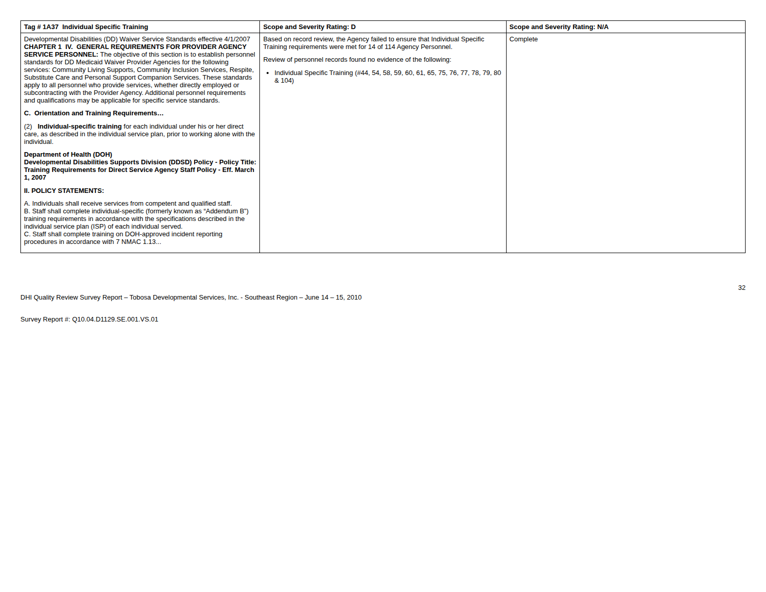| Tag # 1A37 Individual Specific Training | Scope and Severity Rating: D | Scope and Severity Rating: N/A |
| --- | --- | --- |
| Developmental Disabilities (DD) Waiver Service Standards effective 4/1/2007 CHAPTER 1 IV. GENERAL REQUIREMENTS FOR PROVIDER AGENCY SERVICE PERSONNEL: The objective of this section is to establish personnel standards for DD Medicaid Waiver Provider Agencies for the following services: Community Living Supports, Community Inclusion Services, Respite, Substitute Care and Personal Support Companion Services. These standards apply to all personnel who provide services, whether directly employed or subcontracting with the Provider Agency. Additional personnel requirements and qualifications may be applicable for specific service standards. C. Orientation and Training Requirements… (2) Individual-specific training for each individual under his or her direct care, as described in the individual service plan, prior to working alone with the individual. Department of Health (DOH) Developmental Disabilities Supports Division (DDSD) Policy - Policy Title: Training Requirements for Direct Service Agency Staff Policy - Eff. March 1, 2007 II. POLICY STATEMENTS: A. Individuals shall receive services from competent and qualified staff. B. Staff shall complete individual-specific (formerly known as “Addendum B”) training requirements in accordance with the specifications described in the individual service plan (ISP) of each individual served. C. Staff shall complete training on DOH-approved incident reporting procedures in accordance with 7 NMAC 1.13... | Based on record review, the Agency failed to ensure that Individual Specific Training requirements were met for 14 of 114 Agency Personnel. Review of personnel records found no evidence of the following: Individual Specific Training (#44, 54, 58, 59, 60, 61, 65, 75, 76, 77, 78, 79, 80 & 104) | Complete |
32
DHI Quality Review Survey Report – Tobosa Developmental Services, Inc. - Southeast Region – June 14 – 15, 2010
Survey Report #: Q10.04.D1129.SE.001.VS.01